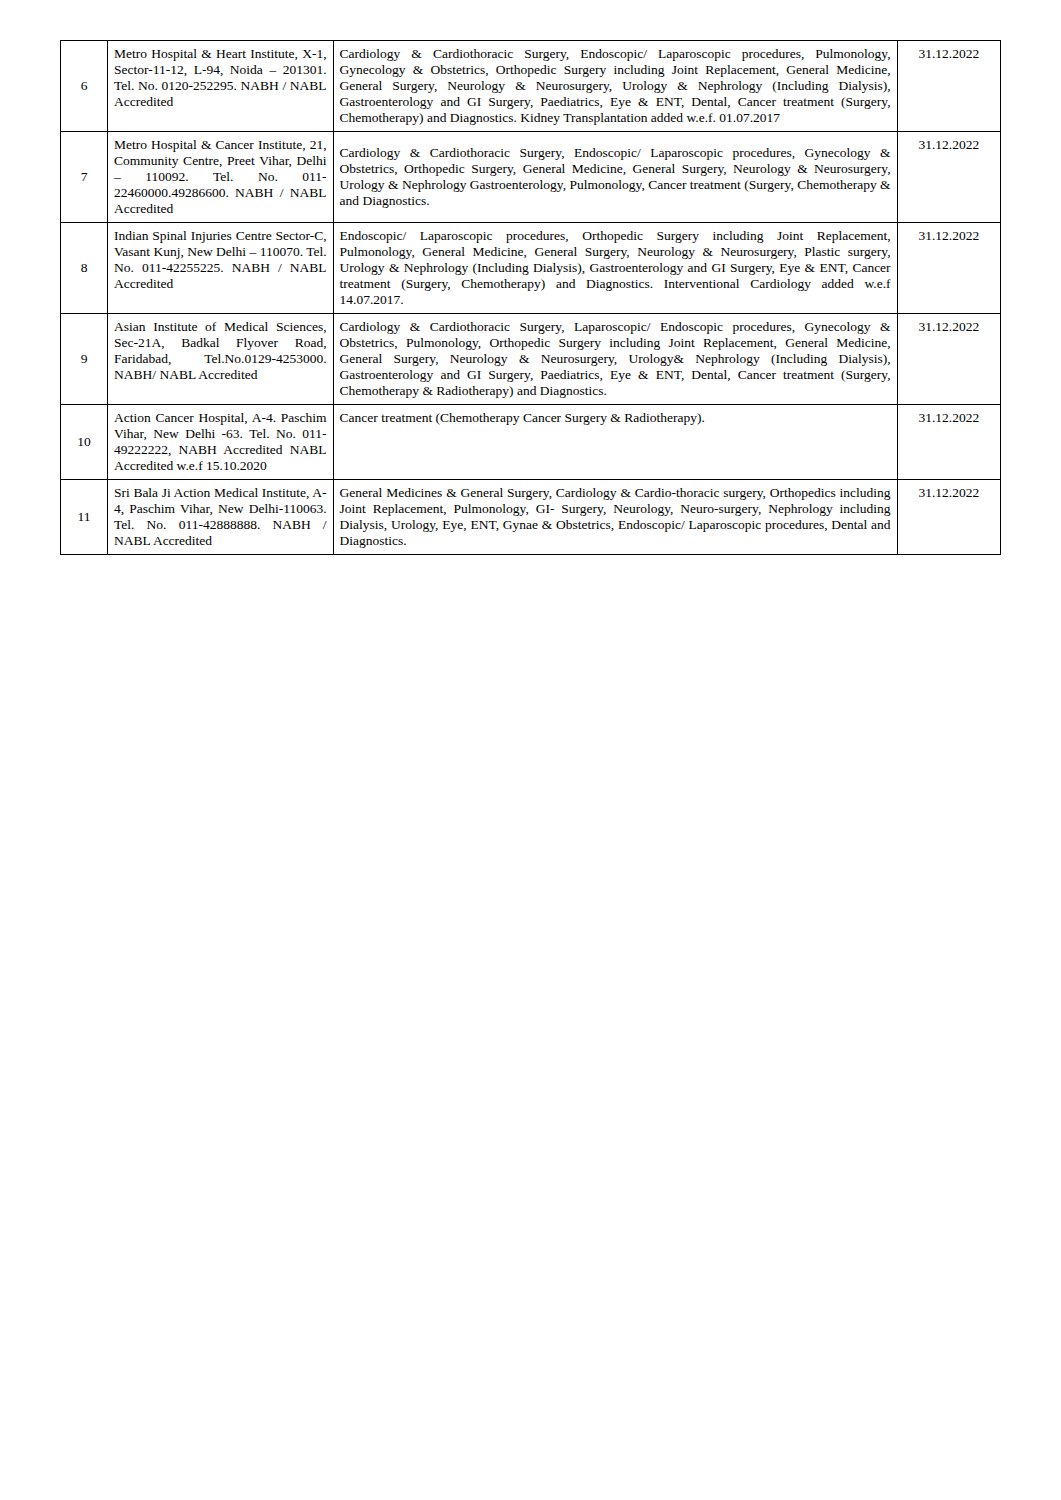| 6 | Metro Hospital & Heart Institute, X-1, Sector-11-12, L-94, Noida – 201301. Tel. No. 0120-252295. NABH / NABL Accredited | Cardiology & Cardiothoracic Surgery, Endoscopic/ Laparoscopic procedures, Pulmonology, Gynecology & Obstetrics, Orthopedic Surgery including Joint Replacement, General Medicine, General Surgery, Neurology & Neurosurgery, Urology & Nephrology (Including Dialysis), Gastroenterology and GI Surgery, Paediatrics, Eye & ENT, Dental, Cancer treatment (Surgery, Chemotherapy) and Diagnostics. Kidney Transplantation added w.e.f. 01.07.2017 | 31.12.2022 |
| 7 | Metro Hospital & Cancer Institute, 21, Community Centre, Preet Vihar, Delhi – 110092. Tel. No. 011-22460000.49286600. NABH / NABL Accredited | Cardiology & Cardiothoracic Surgery, Endoscopic/ Laparoscopic procedures, Gynecology & Obstetrics, Orthopedic Surgery, General Medicine, General Surgery, Neurology & Neurosurgery, Urology & Nephrology Gastroenterology, Pulmonology, Cancer treatment (Surgery, Chemotherapy & and Diagnostics. | 31.12.2022 |
| 8 | Indian Spinal Injuries Centre Sector-C, Vasant Kunj, New Delhi – 110070. Tel. No. 011-42255225. NABH / NABL Accredited | Endoscopic/ Laparoscopic procedures, Orthopedic Surgery including Joint Replacement, Pulmonology, General Medicine, General Surgery, Neurology & Neurosurgery, Plastic surgery, Urology & Nephrology (Including Dialysis), Gastroenterology and GI Surgery, Eye & ENT, Cancer treatment (Surgery, Chemotherapy) and Diagnostics. Interventional Cardiology added w.e.f 14.07.2017. | 31.12.2022 |
| 9 | Asian Institute of Medical Sciences, Sec-21A, Badkal Flyover Road, Faridabad, Tel.No.0129-4253000. NABH/ NABL Accredited | Cardiology & Cardiothoracic Surgery, Laparoscopic/ Endoscopic procedures, Gynecology & Obstetrics, Pulmonology, Orthopedic Surgery including Joint Replacement, General Medicine, General Surgery, Neurology & Neurosurgery, Urology& Nephrology (Including Dialysis), Gastroenterology and GI Surgery, Paediatrics, Eye & ENT, Dental, Cancer treatment (Surgery, Chemotherapy & Radiotherapy) and Diagnostics. | 31.12.2022 |
| 10 | Action Cancer Hospital, A-4. Paschim Vihar, New Delhi -63. Tel. No. 011-49222222, NABH Accredited NABL Accredited w.e.f 15.10.2020 | Cancer treatment (Chemotherapy Cancer Surgery & Radiotherapy). | 31.12.2022 |
| 11 | Sri Bala Ji Action Medical Institute, A-4, Paschim Vihar, New Delhi-110063. Tel. No. 011-42888888. NABH / NABL Accredited | General Medicines & General Surgery, Cardiology & Cardio-thoracic surgery, Orthopedics including Joint Replacement, Pulmonology, GI- Surgery, Neurology, Neuro-surgery, Nephrology including Dialysis, Urology, Eye, ENT, Gynae & Obstetrics, Endoscopic/ Laparoscopic procedures, Dental and Diagnostics. | 31.12.2022 |